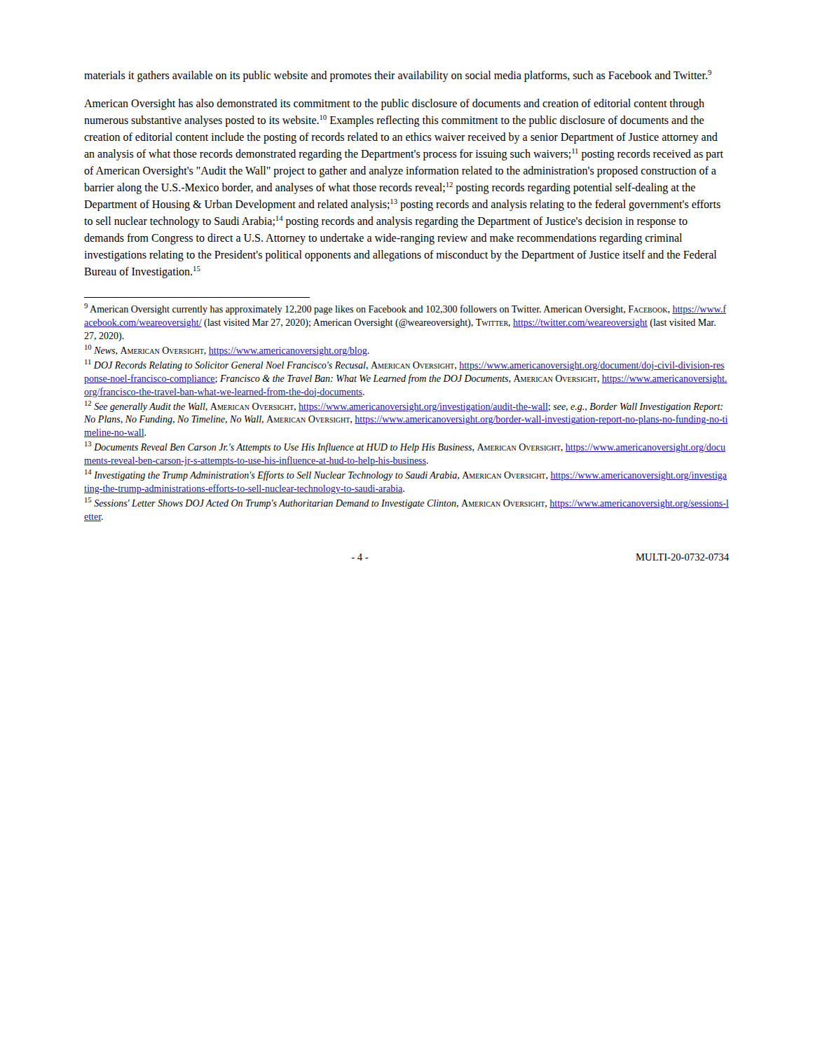materials it gathers available on its public website and promotes their availability on social media platforms, such as Facebook and Twitter.9
American Oversight has also demonstrated its commitment to the public disclosure of documents and creation of editorial content through numerous substantive analyses posted to its website.10 Examples reflecting this commitment to the public disclosure of documents and the creation of editorial content include the posting of records related to an ethics waiver received by a senior Department of Justice attorney and an analysis of what those records demonstrated regarding the Department's process for issuing such waivers;11 posting records received as part of American Oversight's "Audit the Wall" project to gather and analyze information related to the administration's proposed construction of a barrier along the U.S.-Mexico border, and analyses of what those records reveal;12 posting records regarding potential self-dealing at the Department of Housing & Urban Development and related analysis;13 posting records and analysis relating to the federal government's efforts to sell nuclear technology to Saudi Arabia;14 posting records and analysis regarding the Department of Justice's decision in response to demands from Congress to direct a U.S. Attorney to undertake a wide-ranging review and make recommendations regarding criminal investigations relating to the President's political opponents and allegations of misconduct by the Department of Justice itself and the Federal Bureau of Investigation.15
9 American Oversight currently has approximately 12,200 page likes on Facebook and 102,300 followers on Twitter. American Oversight, Facebook, https://www.facebook.com/weareoversight/ (last visited Mar 27, 2020); American Oversight (@weareoversight), Twitter, https://twitter.com/weareoversight (last visited Mar. 27, 2020).
10 News, American Oversight, https://www.americanoversight.org/blog.
11 DOJ Records Relating to Solicitor General Noel Francisco's Recusal, American Oversight, https://www.americanoversight.org/document/doj-civil-division-response-noel-francisco-compliance; Francisco & the Travel Ban: What We Learned from the DOJ Documents, American Oversight, https://www.americanoversight.org/francisco-the-travel-ban-what-we-learned-from-the-doj-documents.
12 See generally Audit the Wall, American Oversight, https://www.americanoversight.org/investigation/audit-the-wall; see, e.g., Border Wall Investigation Report: No Plans, No Funding, No Timeline, No Wall, American Oversight, https://www.americanoversight.org/border-wall-investigation-report-no-plans-no-funding-no-timeline-no-wall.
13 Documents Reveal Ben Carson Jr.'s Attempts to Use His Influence at HUD to Help His Business, American Oversight, https://www.americanoversight.org/documents-reveal-ben-carson-jr-s-attempts-to-use-his-influence-at-hud-to-help-his-business.
14 Investigating the Trump Administration's Efforts to Sell Nuclear Technology to Saudi Arabia, American Oversight, https://www.americanoversight.org/investigating-the-trump-administrations-efforts-to-sell-nuclear-technology-to-saudi-arabia.
15 Sessions' Letter Shows DOJ Acted On Trump's Authoritarian Demand to Investigate Clinton, American Oversight, https://www.americanoversight.org/sessions-letter.
- 4 - MULTI-20-0732-0734